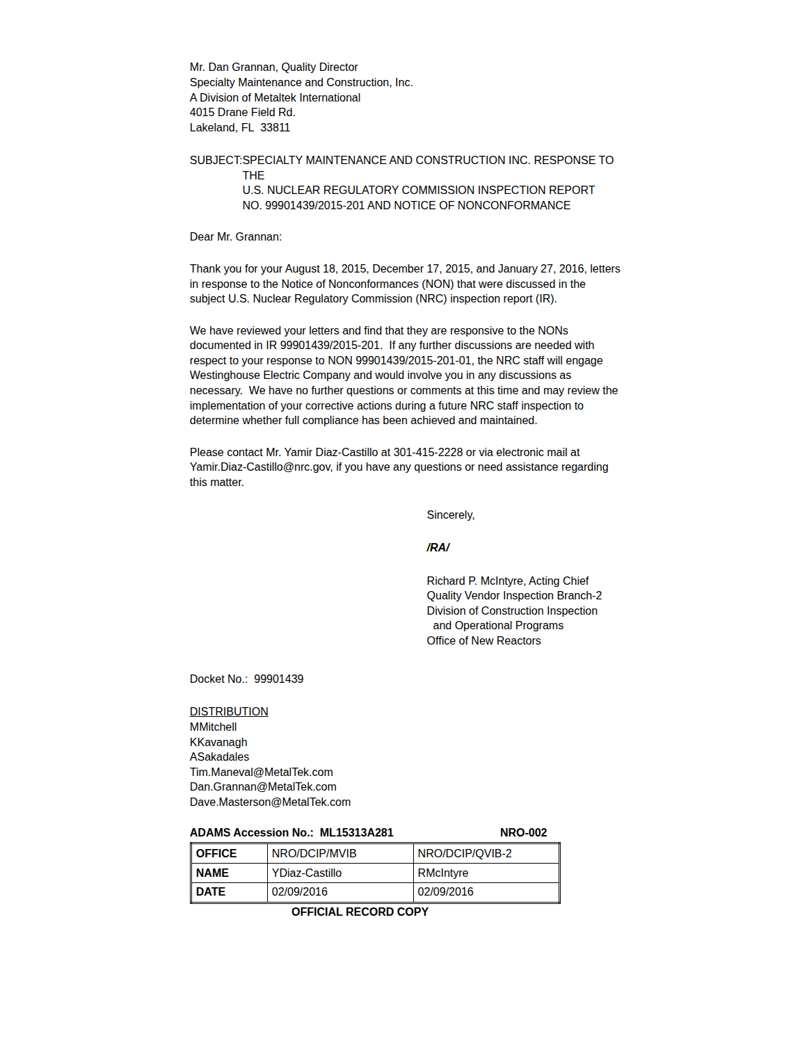Mr. Dan Grannan, Quality Director
Specialty Maintenance and Construction, Inc.
A Division of Metaltek International
4015 Drane Field Rd.
Lakeland, FL 33811
| SUBJECT: | SPECIALTY MAINTENANCE AND CONSTRUCTION INC. RESPONSE TO THE U.S. NUCLEAR REGULATORY COMMISSION INSPECTION REPORT NO. 99901439/2015-201 AND NOTICE OF NONCONFORMANCE |
Dear Mr. Grannan:
Thank you for your August 18, 2015, December 17, 2015, and January 27, 2016, letters in response to the Notice of Nonconformances (NON) that were discussed in the subject U.S. Nuclear Regulatory Commission (NRC) inspection report (IR).
We have reviewed your letters and find that they are responsive to the NONs documented in IR 99901439/2015-201. If any further discussions are needed with respect to your response to NON 99901439/2015-201-01, the NRC staff will engage Westinghouse Electric Company and would involve you in any discussions as necessary. We have no further questions or comments at this time and may review the implementation of your corrective actions during a future NRC staff inspection to determine whether full compliance has been achieved and maintained.
Please contact Mr. Yamir Diaz-Castillo at 301-415-2228 or via electronic mail at Yamir.Diaz-Castillo@nrc.gov, if you have any questions or need assistance regarding this matter.
Sincerely,
/RA/
Richard P. McIntyre, Acting Chief
Quality Vendor Inspection Branch-2
Division of Construction Inspection
and Operational Programs
Office of New Reactors
Docket No.: 99901439
DISTRIBUTION
MMitchell
KKavanagh
ASakadales
Tim.Maneval@MetalTek.com
Dan.Grannan@MetalTek.com
Dave.Masterson@MetalTek.com
ADAMS Accession No.: ML15313A281 NRO-002
| OFFICE | NRO/DCIP/MVIB | NRO/DCIP/QVIB-2 |
| NAME | YDiaz-Castillo | RMcIntyre |
| DATE | 02/09/2016 | 02/09/2016 |
OFFICIAL RECORD COPY